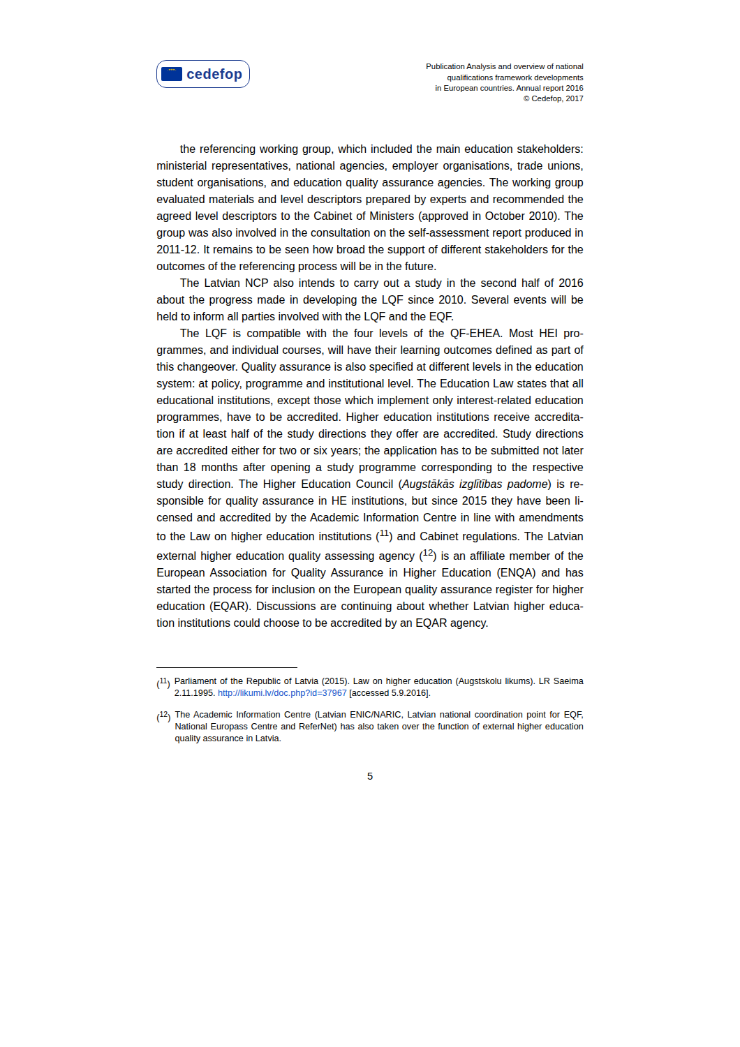cedefop
Publication Analysis and overview of national
qualifications framework developments
in European countries. Annual report 2016
© Cedefop, 2017
the referencing working group, which included the main education stakeholders: ministerial representatives, national agencies, employer organisations, trade unions, student organisations, and education quality assurance agencies. The working group evaluated materials and level descriptors prepared by experts and recommended the agreed level descriptors to the Cabinet of Ministers (approved in October 2010). The group was also involved in the consultation on the self-assessment report produced in 2011-12. It remains to be seen how broad the support of different stakeholders for the outcomes of the referencing process will be in the future.
The Latvian NCP also intends to carry out a study in the second half of 2016 about the progress made in developing the LQF since 2010. Several events will be held to inform all parties involved with the LQF and the EQF.
The LQF is compatible with the four levels of the QF-EHEA. Most HEI programmes, and individual courses, will have their learning outcomes defined as part of this changeover. Quality assurance is also specified at different levels in the education system: at policy, programme and institutional level. The Education Law states that all educational institutions, except those which implement only interest-related education programmes, have to be accredited. Higher education institutions receive accreditation if at least half of the study directions they offer are accredited. Study directions are accredited either for two or six years; the application has to be submitted not later than 18 months after opening a study programme corresponding to the respective study direction. The Higher Education Council (Augstākās izglītības padome) is responsible for quality assurance in HE institutions, but since 2015 they have been licensed and accredited by the Academic Information Centre in line with amendments to the Law on higher education institutions (11) and Cabinet regulations. The Latvian external higher education quality assessing agency (12) is an affiliate member of the European Association for Quality Assurance in Higher Education (ENQA) and has started the process for inclusion on the European quality assurance register for higher education (EQAR). Discussions are continuing about whether Latvian higher education institutions could choose to be accredited by an EQAR agency.
(11) Parliament of the Republic of Latvia (2015). Law on higher education (Augstskolu likums). LR Saeima 2.11.1995. http://likumi.lv/doc.php?id=37967 [accessed 5.9.2016].
(12) The Academic Information Centre (Latvian ENIC/NARIC, Latvian national coordination point for EQF, National Europass Centre and ReferNet) has also taken over the function of external higher education quality assurance in Latvia.
5